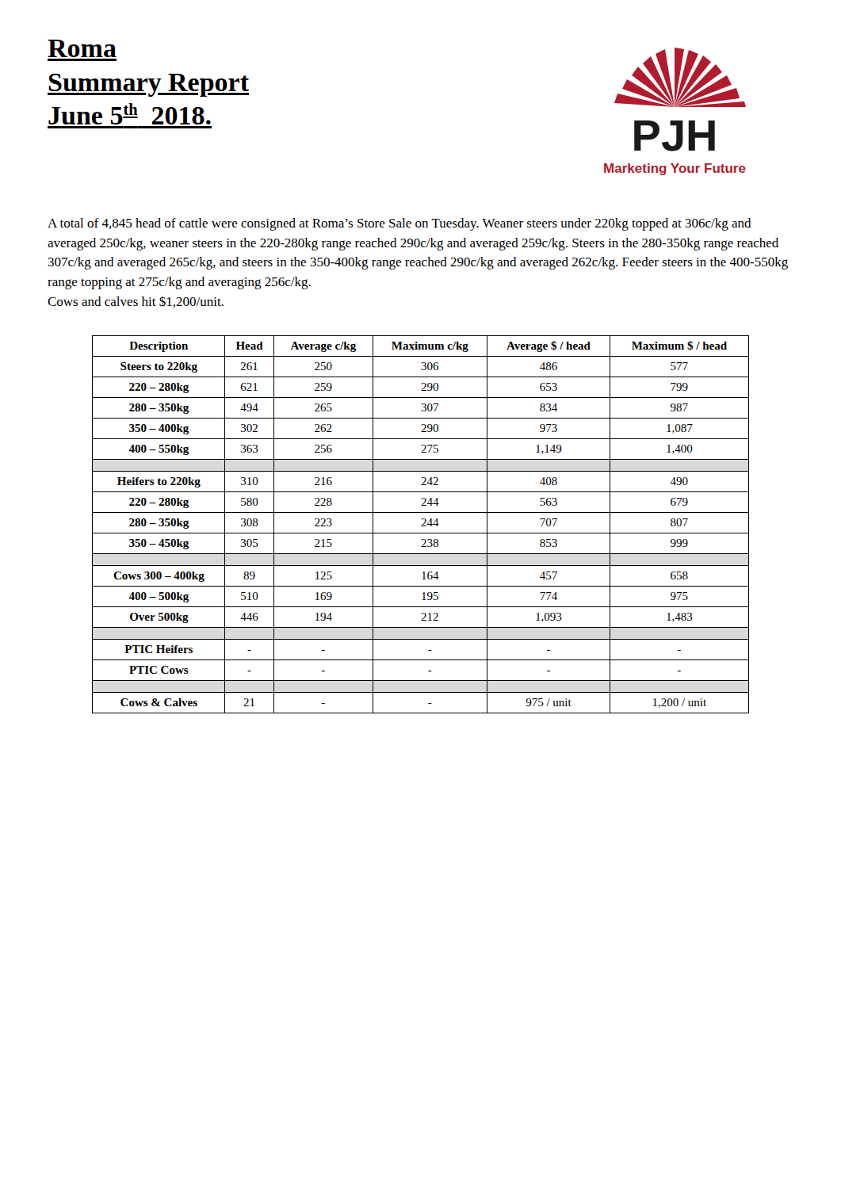Roma
Summary Report
June 5th 2018.
PJH Marketing Your Future
A total of 4,845 head of cattle were consigned at Roma’s Store Sale on Tuesday. Weaner steers under 220kg topped at 306c/kg and averaged 250c/kg, weaner steers in the 220-280kg range reached 290c/kg and averaged 259c/kg. Steers in the 280-350kg range reached 307c/kg and averaged 265c/kg, and steers in the 350-400kg range reached 290c/kg and averaged 262c/kg. Feeder steers in the 400-550kg range topping at 275c/kg and averaging 256c/kg.
Cows and calves hit $1,200/unit.
| Description | Head | Average c/kg | Maximum c/kg | Average $ / head | Maximum $ / head |
| --- | --- | --- | --- | --- | --- |
| Steers to 220kg | 261 | 250 | 306 | 486 | 577 |
| 220 – 280kg | 621 | 259 | 290 | 653 | 799 |
| 280 – 350kg | 494 | 265 | 307 | 834 | 987 |
| 350 – 400kg | 302 | 262 | 290 | 973 | 1,087 |
| 400 – 550kg | 363 | 256 | 275 | 1,149 | 1,400 |
| Heifers to 220kg | 310 | 216 | 242 | 408 | 490 |
| 220 – 280kg | 580 | 228 | 244 | 563 | 679 |
| 280 – 350kg | 308 | 223 | 244 | 707 | 807 |
| 350 – 450kg | 305 | 215 | 238 | 853 | 999 |
| Cows 300 – 400kg | 89 | 125 | 164 | 457 | 658 |
| 400 – 500kg | 510 | 169 | 195 | 774 | 975 |
| Over 500kg | 446 | 194 | 212 | 1,093 | 1,483 |
| PTIC Heifers | - | - | - | - | - |
| PTIC Cows | - | - | - | - | - |
| Cows & Calves | 21 | - | - | 975 / unit | 1,200 / unit |